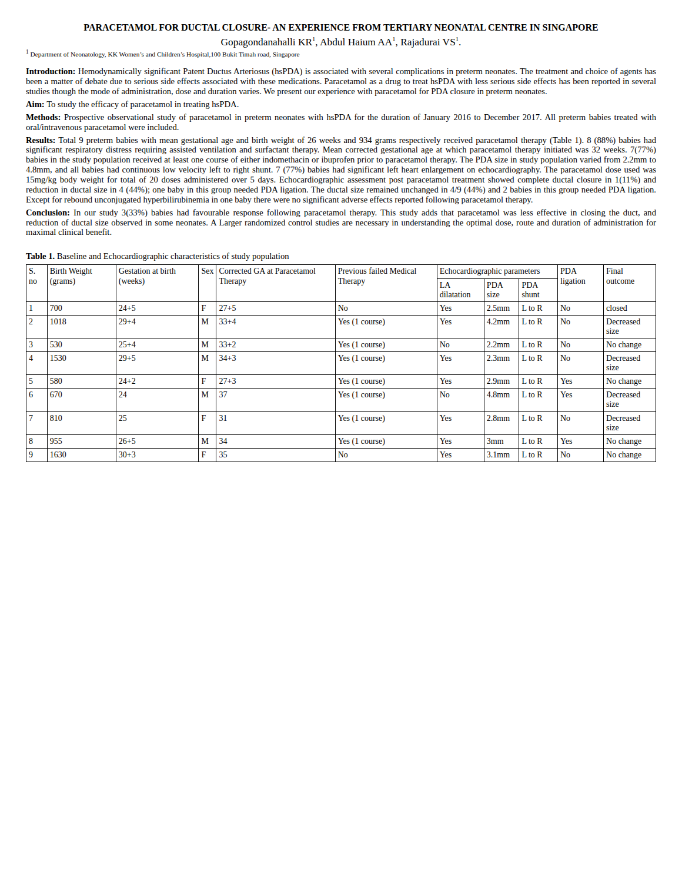Paracetamol for Ductal Closure- An Experience from Tertiary Neonatal Centre in Singapore
Gopagondanahalli KR1, Abdul Haium AA1, Rajadurai VS1.
1 Department of Neonatology, KK Women’s and Children’s Hospital,100 Bukit Timah road, Singapore
Introduction: Hemodynamically significant Patent Ductus Arteriosus (hsPDA) is associated with several complications in preterm neonates. The treatment and choice of agents has been a matter of debate due to serious side effects associated with these medications. Paracetamol as a drug to treat hsPDA with less serious side effects has been reported in several studies though the mode of administration, dose and duration varies. We present our experience with paracetamol for PDA closure in preterm neonates.
Aim: To study the efficacy of paracetamol in treating hsPDA.
Methods: Prospective observational study of paracetamol in preterm neonates with hsPDA for the duration of January 2016 to December 2017. All preterm babies treated with oral/intravenous paracetamol were included.
Results: Total 9 preterm babies with mean gestational age and birth weight of 26 weeks and 934 grams respectively received paracetamol therapy (Table 1). 8 (88%) babies had significant respiratory distress requiring assisted ventilation and surfactant therapy. Mean corrected gestational age at which paracetamol therapy initiated was 32 weeks. 7(77%) babies in the study population received at least one course of either indomethacin or ibuprofen prior to paracetamol therapy. The PDA size in study population varied from 2.2mm to 4.8mm, and all babies had continuous low velocity left to right shunt. 7 (77%) babies had significant left heart enlargement on echocardiography. The paracetamol dose used was 15mg/kg body weight for total of 20 doses administered over 5 days. Echocardiographic assessment post paracetamol treatment showed complete ductal closure in 1(11%) and reduction in ductal size in 4 (44%); one baby in this group needed PDA ligation. The ductal size remained unchanged in 4/9 (44%) and 2 babies in this group needed PDA ligation. Except for rebound unconjugated hyperbilirubinemia in one baby there were no significant adverse effects reported following paracetamol therapy.
Conclusion: In our study 3(33%) babies had favourable response following paracetamol therapy. This study adds that paracetamol was less effective in closing the duct, and reduction of ductal size observed in some neonates. A Larger randomized control studies are necessary in understanding the optimal dose, route and duration of administration for maximal clinical benefit.
Table 1. Baseline and Echocardiographic characteristics of study population
| S. no | Birth Weight (grams) | Gestation at birth (weeks) | Sex | Corrected GA at Paracetamol Therapy | Previous failed Medical Therapy | Echocardiographic parameters | PDA ligation | Final outcome |
| --- | --- | --- | --- | --- | --- | --- | --- | --- |
| LA dilatation | PDA size | PDA shunt |
| 1 | 700 | 24+5 | F | 27+5 | No | Yes | 2.5mm | L to R | No | closed |
| 2 | 1018 | 29+4 | M | 33+4 | Yes (1 course) | Yes | 4.2mm | L to R | No | Decreased size |
| 3 | 530 | 25+4 | M | 33+2 | Yes (1 course) | No | 2.2mm | L to R | No | No change |
| 4 | 1530 | 29+5 | M | 34+3 | Yes (1 course) | Yes | 2.3mm | L to R | No | Decreased size |
| 5 | 580 | 24+2 | F | 27+3 | Yes (1 course) | Yes | 2.9mm | L to R | Yes | No change |
| 6 | 670 | 24 | M | 37 | Yes (1 course) | No | 4.8mm | L to R | Yes | Decreased size |
| 7 | 810 | 25 | F | 31 | Yes (1 course) | Yes | 2.8mm | L to R | No | Decreased size |
| 8 | 955 | 26+5 | M | 34 | Yes (1 course) | Yes | 3mm | L to R | Yes | No change |
| 9 | 1630 | 30+3 | F | 35 | No | Yes | 3.1mm | L to R | No | No change |